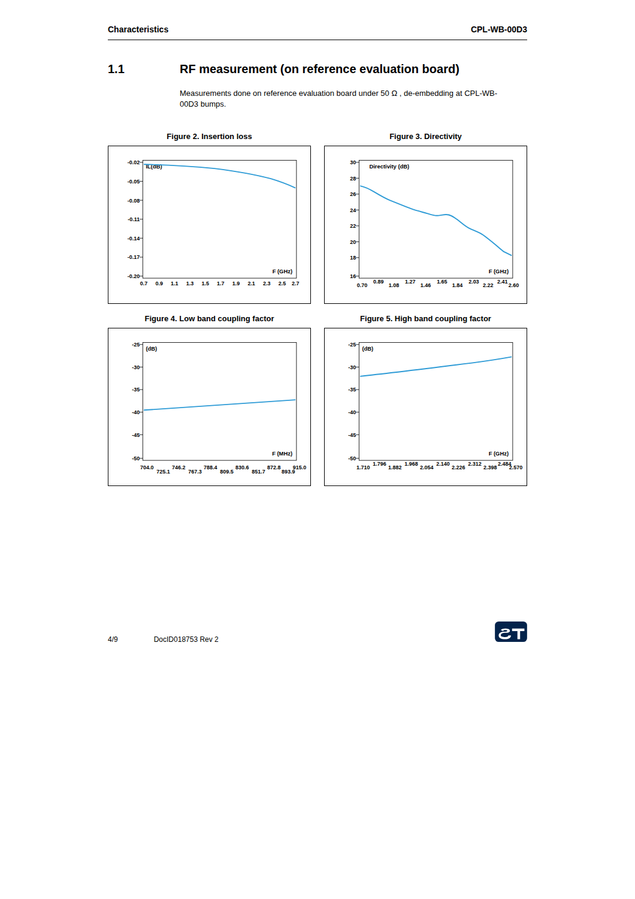Characteristics CPL-WB-00D3
1.1
RF measurement (on reference evaluation board)
Measurements done on reference evaluation board under 50 Ω , de-embedding at CPL-WB-00D3 bumps.
Figure 2. Insertion loss
IL(dB) -0.02 -0.05 -0.08 -0.11 -0.14 -0.17 -0.20 F (GHz) 0.7 0.9 1.1 1.3 1.5 1.7 1.9 2.1 2.3 2.5 2.7
Figure 3. Directivity
Directivity (dB) 30 28 26 24 22 20 18 16 F (GHz) 0.70 0.89 1.08 1.27 1.46 1.65 1.84 2.03 2.22 2.41 2.60
Figure 4. Low band coupling factor
(dB) -25 -30 -35 -40 -45 -50 F (MHz) 704.0 725.1 746.2 767.3 788.4 809.5 830.6 851.7 872.8 893.9 915.0
Figure 5. High band coupling factor
(dB) -25 -30 -35 -40 -45 -50 F (GHz) 1.710 1.796 1.882 1.968 2.054 2.140 2.226 2.312 2.398 2.484 2.570
4/9 DocID018753 Rev 2